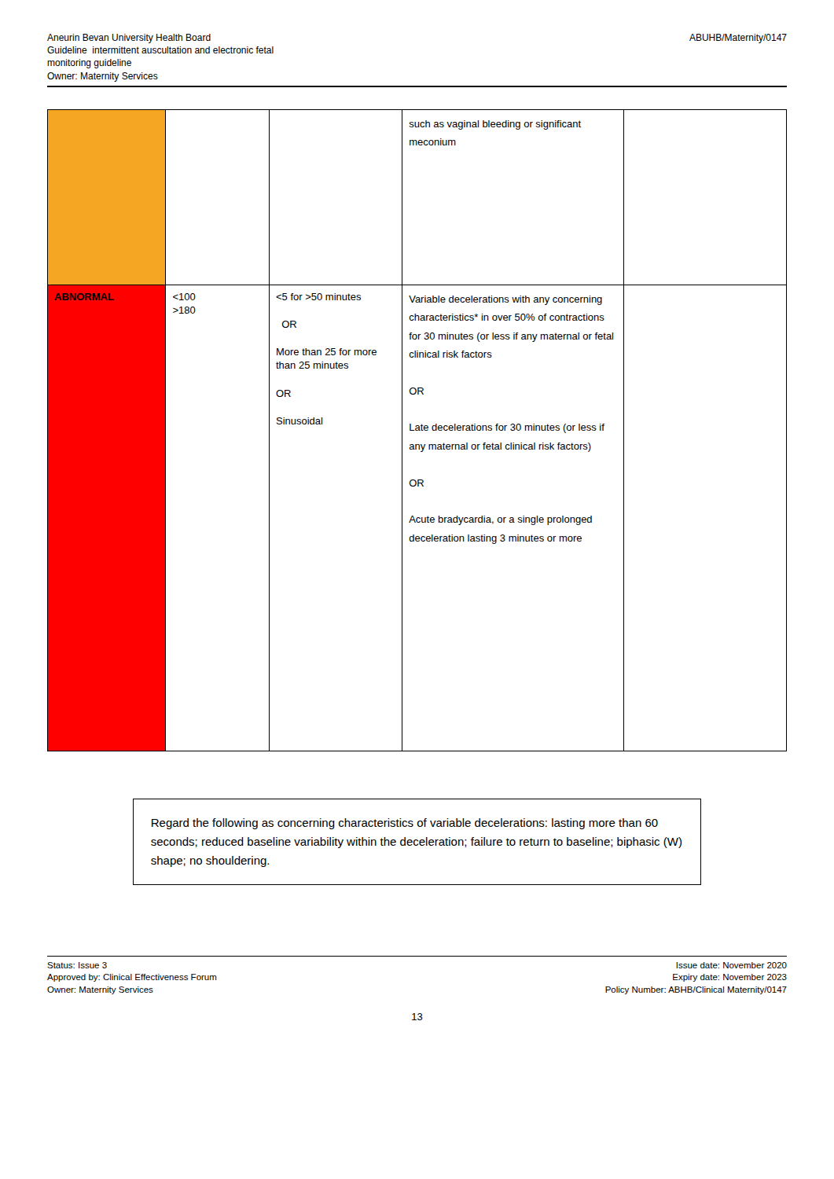Aneurin Bevan University Health Board
Guideline intermittent auscultation and electronic fetal
monitoring guideline
Owner: Maternity Services
ABUHB/Maternity/0147
| | | | such as vaginal bleeding or significant meconium | |
| ABNORMAL | <100 >180 | <5 for >50 minutes OR More than 25 for more than 25 minutes OR Sinusoidal | Variable decelerations with any concerning characteristics* in over 50% of contractions for 30 minutes (or less if any maternal or fetal clinical risk factors OR Late decelerations for 30 minutes (or less if any maternal or fetal clinical risk factors) OR Acute bradycardia, or a single prolonged deceleration lasting 3 minutes or more | |
Regard the following as concerning characteristics of variable decelerations: lasting more than 60 seconds; reduced baseline variability within the deceleration; failure to return to baseline; biphasic (W) shape; no shouldering.
Status: Issue 3
Issue date: November 2020
Approved by: Clinical Effectiveness Forum
Expiry date: November 2023
Owner: Maternity Services
Policy Number: ABHB/Clinical Maternity/0147
13